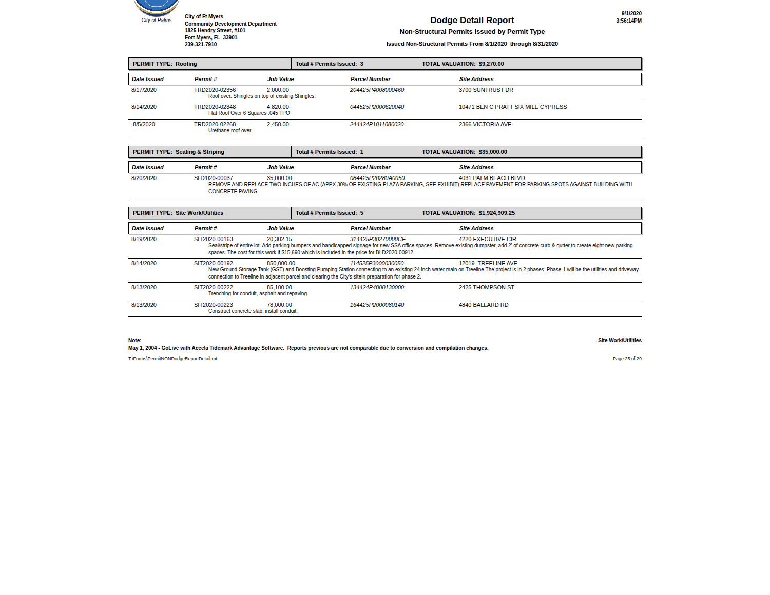CITY OF
FORT MYERS
FLORIDA
City of Palms
City of Ft Myers
Community Development Department
1825 Hendry Street, #101
Fort Myers, FL 33901
239-321-7910
Dodge Detail Report
Non-Structural Permits Issued by Permit Type
Issued Non-Structural Permits From 8/1/2020 through 8/31/2020
9/1/2020
3:56:14PM
PERMIT TYPE: Roofing
Total # Permits Issued: 3
TOTAL VALUATION: $9,270.00
Date Issued
Permit #
Job Value
Parcel Number
Site Address
8/17/2020
TRD2020-02356
2,000.00
204425P4008000460
3700 SUNTRUST DR
Roof over. Shingles on top of existing Shingles.
8/14/2020
TRD2020-02348
4,820.00
044525P2000620040
10471 BEN C PRATT SIX MILE CYPRESS
Flat Roof Over 6 Squares .045 TPO
8/5/2020
TRD2020-02268
2,450.00
244424P1011080020
2366 VICTORIA AVE
Urethane roof over
PERMIT TYPE: Sealing & Striping
Total # Permits Issued: 1
TOTAL VALUATION: $35,000.00
Date Issued
Permit #
Job Value
Parcel Number
Site Address
8/20/2020
SIT2020-00037
35,000.00
084425P20280A0050
4031 PALM BEACH BLVD
REMOVE AND REPLACE TWO INCHES OF AC (APPX 30% OF EXISTING PLAZA PARKING, SEE EXHIBIT) REPLACE PAVEMENT FOR PARKING SPOTS AGAINST BUILDING WITH CONCRETE PAVING
PERMIT TYPE: Site Work/Utilities
Total # Permits Issued: 5
TOTAL VALUATION: $1,924,909.25
Date Issued
Permit #
Job Value
Parcel Number
Site Address
8/19/2020
SIT2020-00163
20,302.15
314425P30270000CE
4220 EXECUTIVE CIR
Seal/stripe of entire lot. Add parking bumpers and handicapped signage for new SSA office spaces. Remove existing dumpster, add 2' of concrete curb & gutter to create eight new parking spaces. The cost for this work if $15,690 which is included in the price for BLD2020-00912.
8/14/2020
SIT2020-00192
850,000.00
114525P3000030050
12019 TREELINE AVE
New Ground Storage Tank (GST) and Boosting Pumping Station connecting to an existing 24 inch water main on Treeline.The project is in 2 phases. Phase 1 will be the utilities and driveway connection to Treeline in adjacent parcel and clearing the City's sitein preparation for phase 2.
8/13/2020
SIT2020-00222
85,100.00
134424P4000130000
2425 THOMPSON ST
Trenching for conduit, asphalt and repaving.
8/13/2020
SIT2020-00223
78,000.00
164425P2000080140
4840 BALLARD RD
Construct concrete slab, install conduit.
Note:
May 1, 2004 - GoLive with Accela Tidemark Advantage Software. Reports previous are not comparable due to conversion and compilation changes.
T:\Forms\PermitNONDodgeReportDetail.rpt
Site Work/Utilities
Page 25 of 29